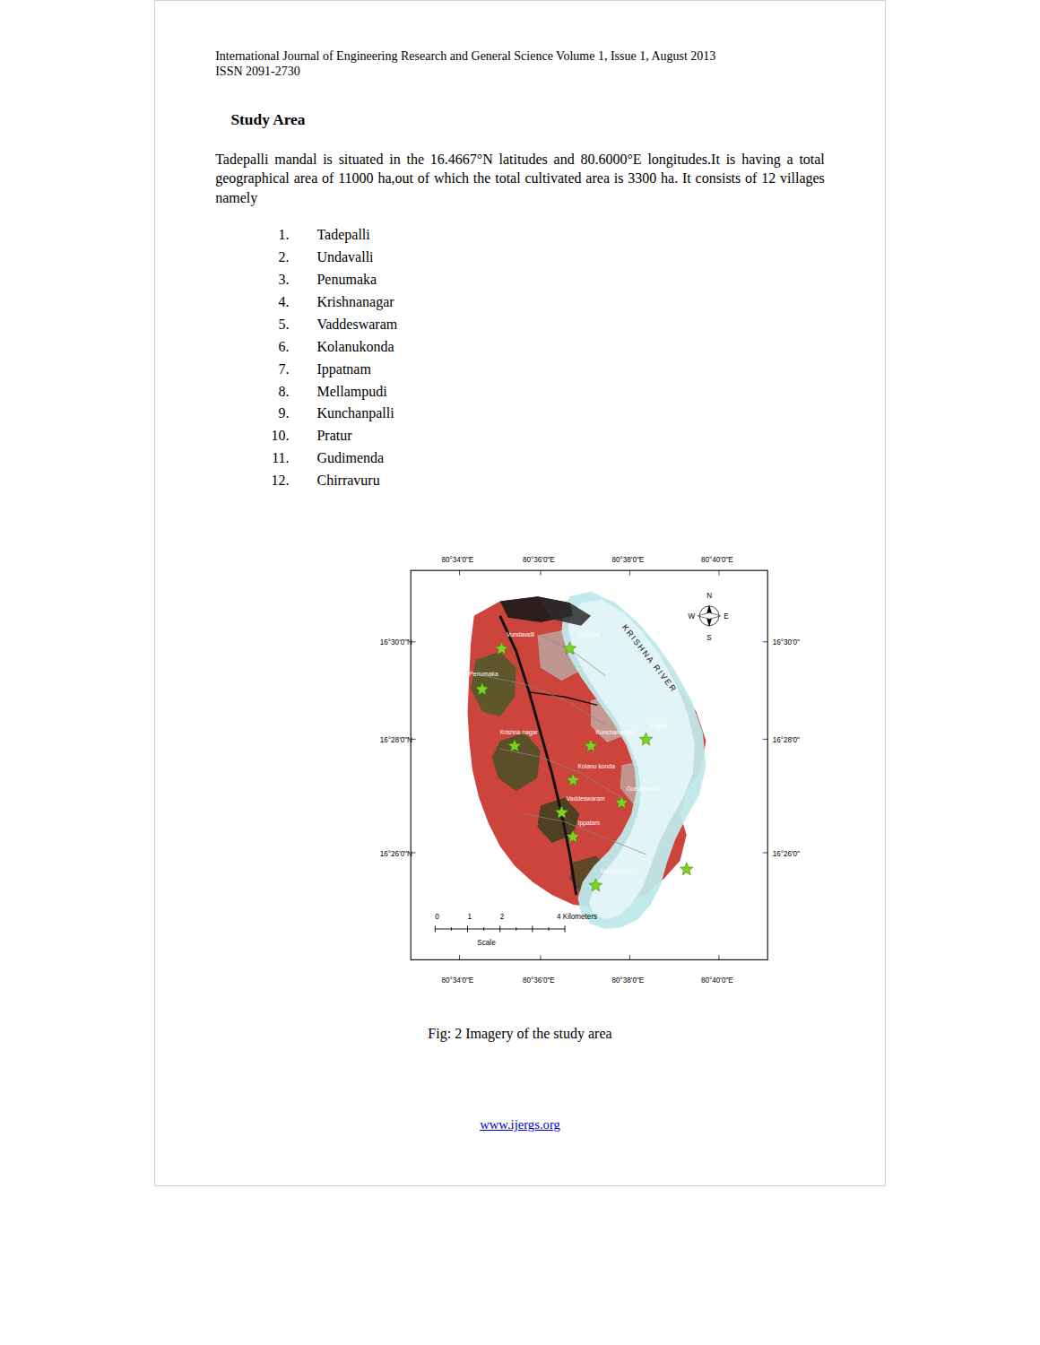International Journal of Engineering Research and General Science Volume 1, Issue 1, August 2013
ISSN 2091-2730
Study Area
Tadepalli mandal is situated in the 16.4667°N latitudes and 80.6000°E longitudes.It is having a total geographical area of 11000 ha,out of which the total cultivated area is 3300 ha. It consists of 12 villages namely
Tadepalli
Undavalli
Penumaka
Krishnanagar
Vaddeswaram
Kolanukonda
Ippatnam
Mellampudi
Kunchanpalli
Pratur
Gudimenda
Chirravuru
80°34'0"E 80°36'0"E 80°38'0"E 80°40'0"E 80°34'0"E 80°36'0"E 80°38'0"E 80°40'0"E 16°30'0"N 16°28'0"N 16°26'0"N 16°30'0"N 16°28'0"N 16°26'0"N KRISHNA RIVER Vundavalli Penumaka Krishna nagar Tadepalli Kunchanapalli Kolanu konda Vaddeswaram Ippatam Gundimeda Pratur Mallampudi Chirravu N W E S 0 1 2 4 Kilometers Scale
Fig: 2 Imagery of the study area
www.ijergs.org